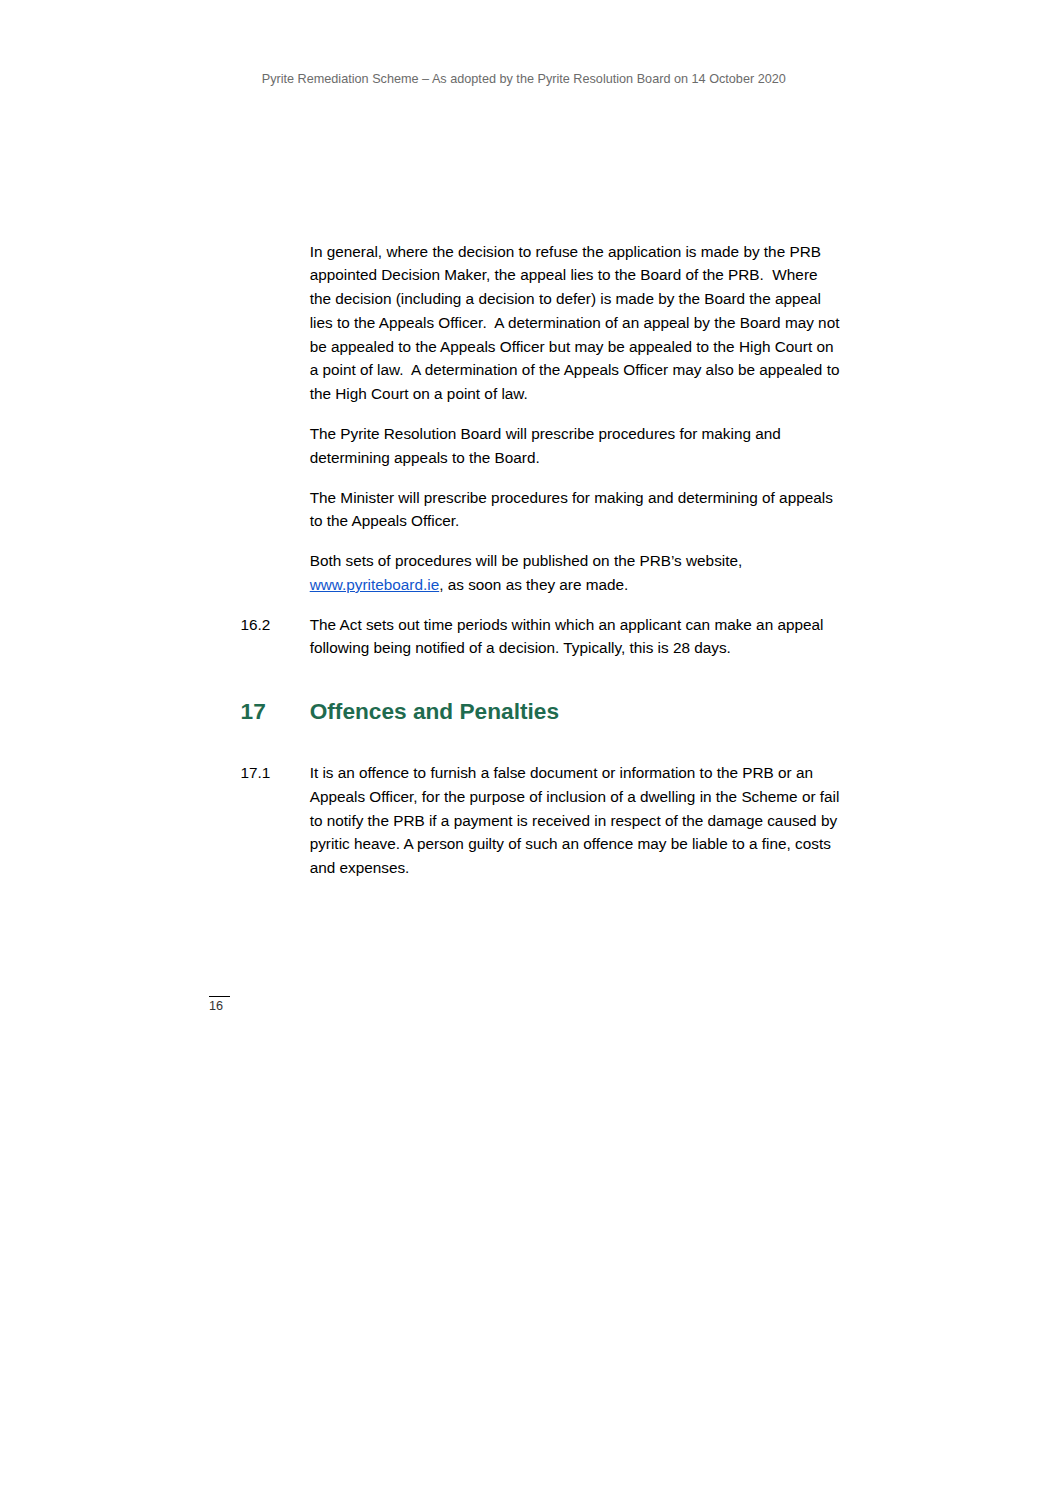Pyrite Remediation Scheme – As adopted by the Pyrite Resolution Board on 14 October 2020
In general, where the decision to refuse the application is made by the PRB appointed Decision Maker, the appeal lies to the Board of the PRB. Where the decision (including a decision to defer) is made by the Board the appeal lies to the Appeals Officer. A determination of an appeal by the Board may not be appealed to the Appeals Officer but may be appealed to the High Court on a point of law. A determination of the Appeals Officer may also be appealed to the High Court on a point of law.
The Pyrite Resolution Board will prescribe procedures for making and determining appeals to the Board.
The Minister will prescribe procedures for making and determining of appeals to the Appeals Officer.
Both sets of procedures will be published on the PRB’s website, www.pyriteboard.ie, as soon as they are made.
16.2
The Act sets out time periods within which an applicant can make an appeal following being notified of a decision. Typically, this is 28 days.
17 Offences and Penalties
17.1
It is an offence to furnish a false document or information to the PRB or an Appeals Officer, for the purpose of inclusion of a dwelling in the Scheme or fail to notify the PRB if a payment is received in respect of the damage caused by pyritic heave. A person guilty of such an offence may be liable to a fine, costs and expenses.
16